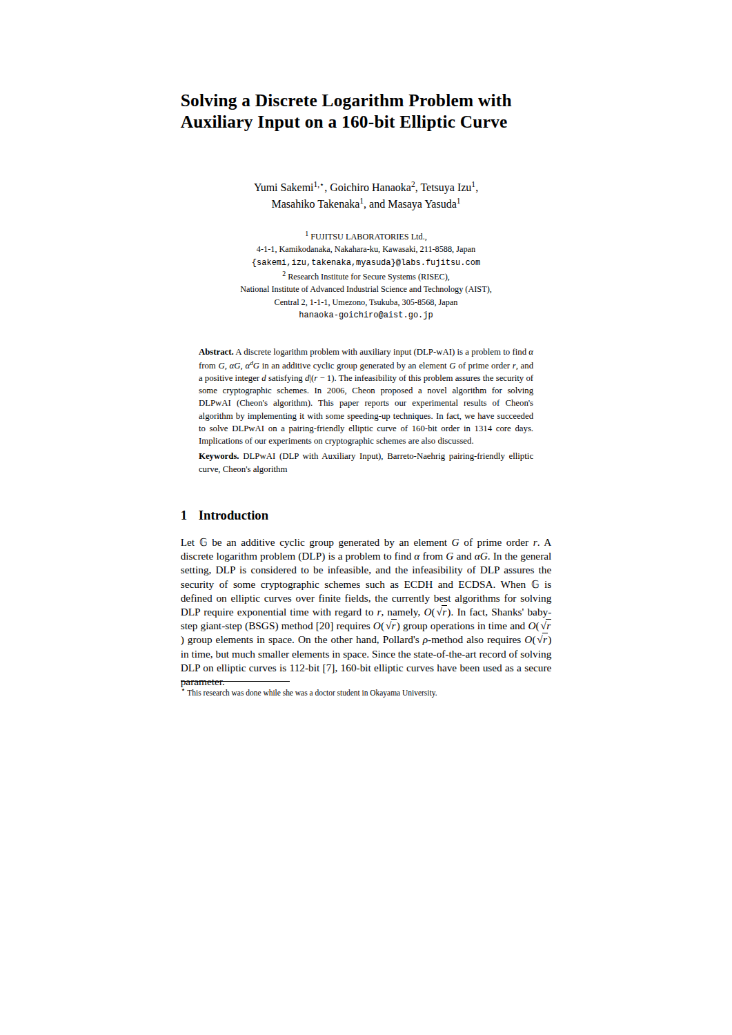Solving a Discrete Logarithm Problem with
Auxiliary Input on a 160-bit Elliptic Curve
Yumi Sakemi1,⋆, Goichiro Hanaoka2, Tetsuya Izu1,
Masahiko Takenaka1, and Masaya Yasuda1
1 FUJITSU LABORATORIES Ltd.,
4-1-1, Kamikodanaka, Nakahara-ku, Kawasaki, 211-8588, Japan
{sakemi,izu,takenaka,myasuda}@labs.fujitsu.com
2 Research Institute for Secure Systems (RISEC),
National Institute of Advanced Industrial Science and Technology (AIST),
Central 2, 1-1-1, Umezono, Tsukuba, 305-8568, Japan
hanaoka-goichiro@aist.go.jp
Abstract. A discrete logarithm problem with auxiliary input (DLP-wAI) is a problem to find α from G, αG, αdG in an additive cyclic group generated by an element G of prime order r, and a positive integer d satisfying d|(r − 1). The infeasibility of this problem assures the security of some cryptographic schemes. In 2006, Cheon proposed a novel algorithm for solving DLPwAI (Cheon's algorithm). This paper reports our experimental results of Cheon's algorithm by implementing it with some speeding-up techniques. In fact, we have succeeded to solve DLPwAI on a pairing-friendly elliptic curve of 160-bit order in 1314 core days. Implications of our experiments on cryptographic schemes are also discussed.
Keywords. DLPwAI (DLP with Auxiliary Input), Barreto-Naehrig pairing-friendly elliptic curve, Cheon's algorithm
1 Introduction
Let 𝔾 be an additive cyclic group generated by an element G of prime order r. A discrete logarithm problem (DLP) is a problem to find α from G and αG. In the general setting, DLP is considered to be infeasible, and the infeasibility of DLP assures the security of some cryptographic schemes such as ECDH and ECDSA. When 𝔾 is defined on elliptic curves over finite fields, the currently best algorithms for solving DLP require exponential time with regard to r, namely, O(√r). In fact, Shanks' baby-step giant-step (BSGS) method [20] requires O(√r) group operations in time and O(√r) group elements in space. On the other hand, Pollard's ρ-method also requires O(√r) in time, but much smaller elements in space. Since the state-of-the-art record of solving DLP on elliptic curves is 112-bit [7], 160-bit elliptic curves have been used as a secure parameter.
⋆ This research was done while she was a doctor student in Okayama University.